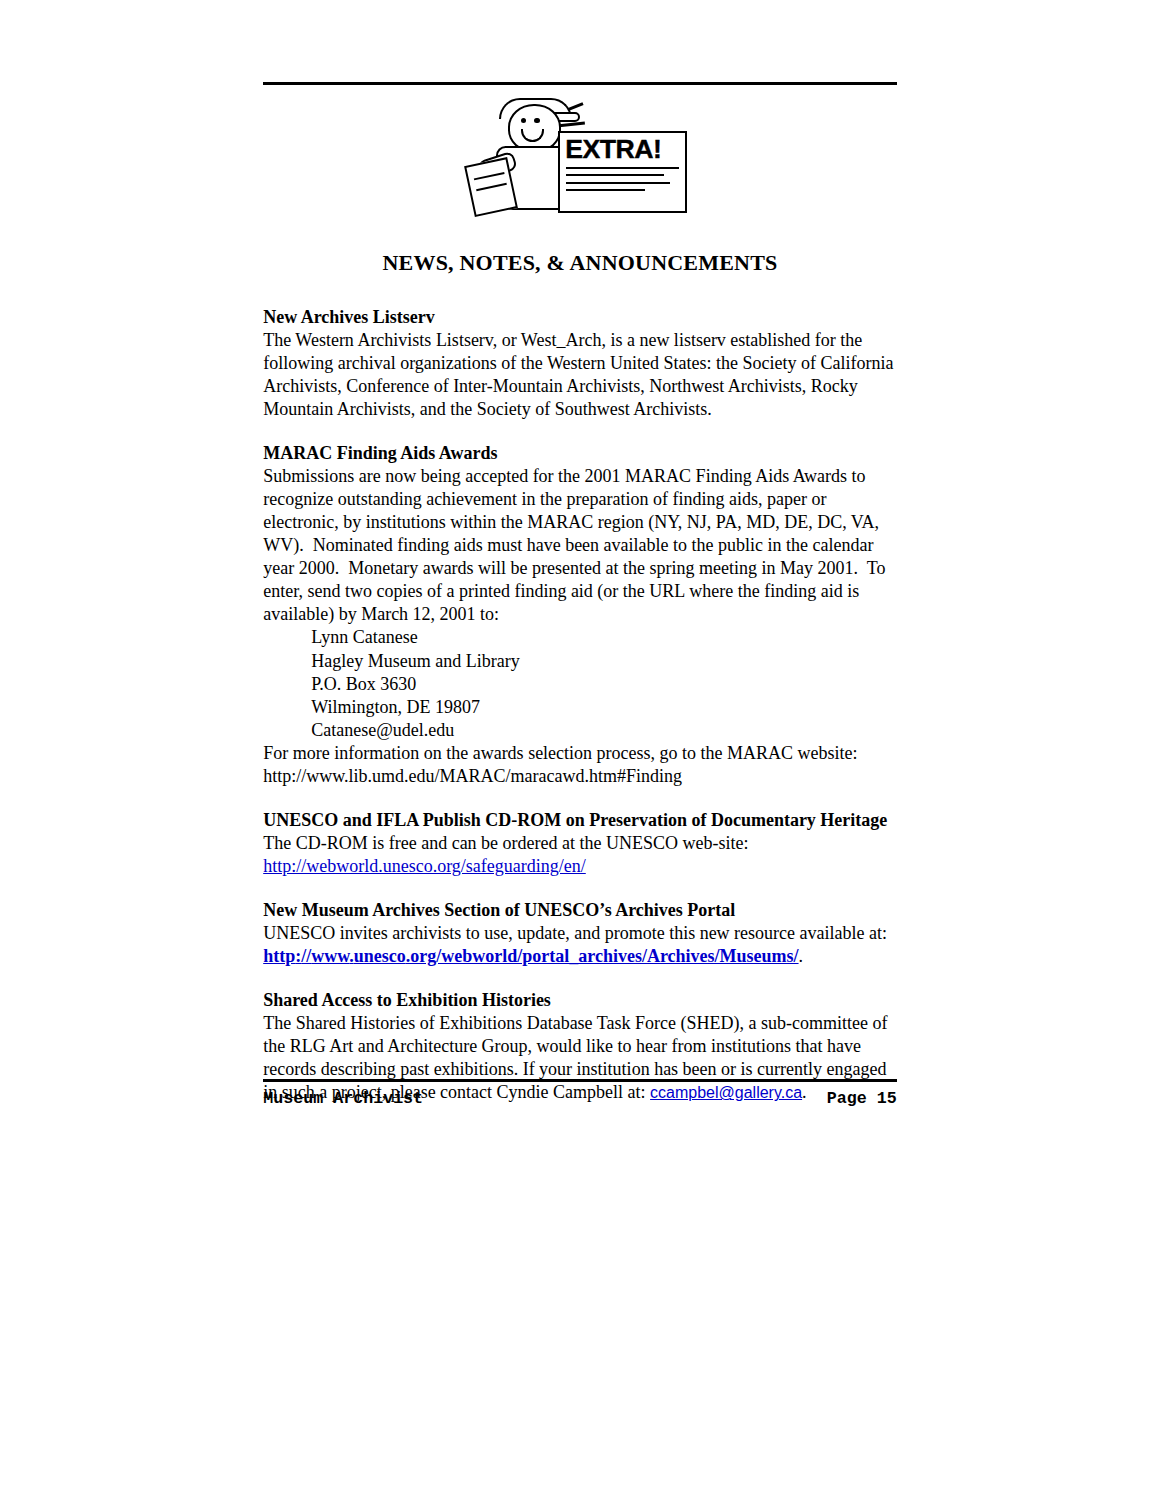EXTRA!
NEWS, NOTES, & ANNOUNCEMENTS
New Archives Listserv
The Western Archivists Listserv, or West_Arch, is a new listserv established for the following archival organizations of the Western United States: the Society of California Archivists, Conference of Inter-Mountain Archivists, Northwest Archivists, Rocky Mountain Archivists, and the Society of Southwest Archivists.
MARAC Finding Aids Awards
Submissions are now being accepted for the 2001 MARAC Finding Aids Awards to recognize outstanding achievement in the preparation of finding aids, paper or electronic, by institutions within the MARAC region (NY, NJ, PA, MD, DE, DC, VA, WV). Nominated finding aids must have been available to the public in the calendar year 2000. Monetary awards will be presented at the spring meeting in May 2001. To enter, send two copies of a printed finding aid (or the URL where the finding aid is available) by March 12, 2001 to:
Lynn Catanese
Hagley Museum and Library
P.O. Box 3630
Wilmington, DE 19807
Catanese@udel.edu
For more information on the awards selection process, go to the MARAC website: http://www.lib.umd.edu/MARAC/maracawd.htm#Finding
UNESCO and IFLA Publish CD-ROM on Preservation of Documentary Heritage
The CD-ROM is free and can be ordered at the UNESCO web-site:
http://webworld.unesco.org/safeguarding/en/
New Museum Archives Section of UNESCO’s Archives Portal
UNESCO invites archivists to use, update, and promote this new resource available at:
http://www.unesco.org/webworld/portal_archives/Archives/Museums/.
Shared Access to Exhibition Histories
The Shared Histories of Exhibitions Database Task Force (SHED), a sub-committee of the RLG Art and Architecture Group, would like to hear from institutions that have records describing past exhibitions. If your institution has been or is currently engaged in such a project, please contact Cyndie Campbell at: ccampbel@gallery.ca.
Museum Archivist Page 15